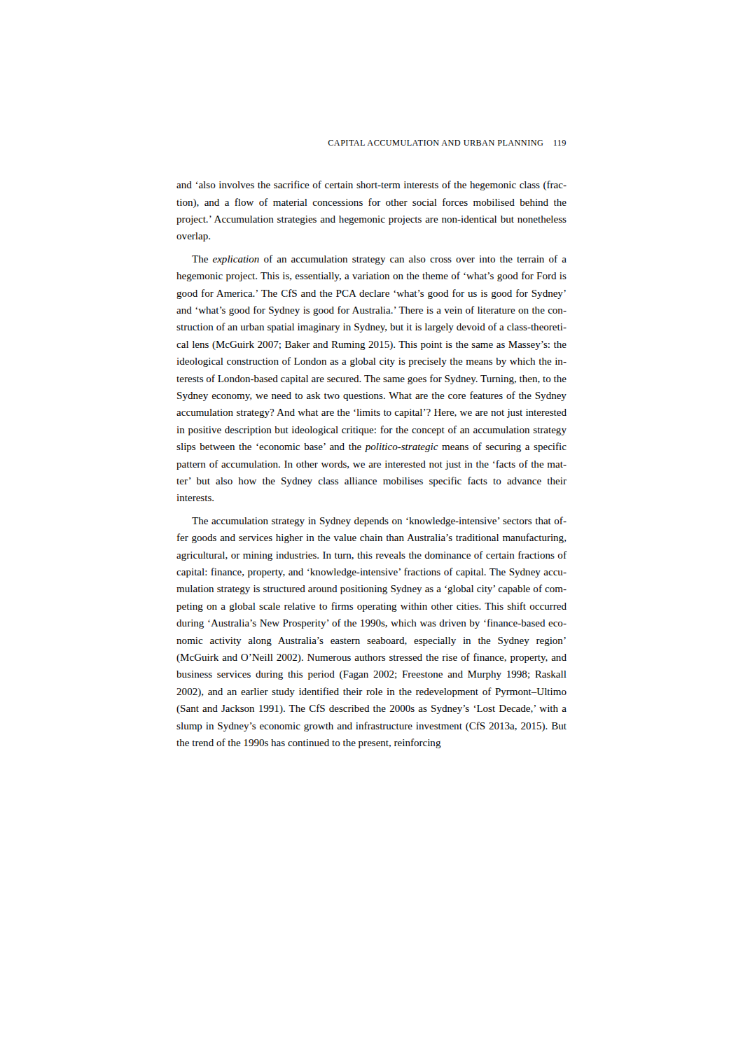CAPITAL ACCUMULATION AND URBAN PLANNING119
and ‘also involves the sacrifice of certain short-term interests of the hegemonic class (fraction), and a flow of material concessions for other social forces mobilised behind the project.’ Accumulation strategies and hegemonic projects are non-identical but nonetheless overlap.
The explication of an accumulation strategy can also cross over into the terrain of a hegemonic project. This is, essentially, a variation on the theme of ‘what’s good for Ford is good for America.’ The CfS and the PCA declare ‘what’s good for us is good for Sydney’ and ‘what’s good for Sydney is good for Australia.’ There is a vein of literature on the construction of an urban spatial imaginary in Sydney, but it is largely devoid of a class-theoretical lens (McGuirk 2007; Baker and Ruming 2015). This point is the same as Massey’s: the ideological construction of London as a global city is precisely the means by which the interests of London-based capital are secured. The same goes for Sydney. Turning, then, to the Sydney economy, we need to ask two questions. What are the core features of the Sydney accumulation strategy? And what are the ‘limits to capital’? Here, we are not just interested in positive description but ideological critique: for the concept of an accumulation strategy slips between the ‘economic base’ and the politico-strategic means of securing a specific pattern of accumulation. In other words, we are interested not just in the ‘facts of the matter’ but also how the Sydney class alliance mobilises specific facts to advance their interests.
The accumulation strategy in Sydney depends on ‘knowledge-intensive’ sectors that offer goods and services higher in the value chain than Australia’s traditional manufacturing, agricultural, or mining industries. In turn, this reveals the dominance of certain fractions of capital: finance, property, and ‘knowledge-intensive’ fractions of capital. The Sydney accumulation strategy is structured around positioning Sydney as a ‘global city’ capable of competing on a global scale relative to firms operating within other cities. This shift occurred during ‘Australia’s New Prosperity’ of the 1990s, which was driven by ‘finance-based economic activity along Australia’s eastern seaboard, especially in the Sydney region’ (McGuirk and O’Neill 2002). Numerous authors stressed the rise of finance, property, and business services during this period (Fagan 2002; Freestone and Murphy 1998; Raskall 2002), and an earlier study identified their role in the redevelopment of Pyrmont–Ultimo (Sant and Jackson 1991). The CfS described the 2000s as Sydney’s ‘Lost Decade,’ with a slump in Sydney’s economic growth and infrastructure investment (CfS 2013a, 2015). But the trend of the 1990s has continued to the present, reinforcing